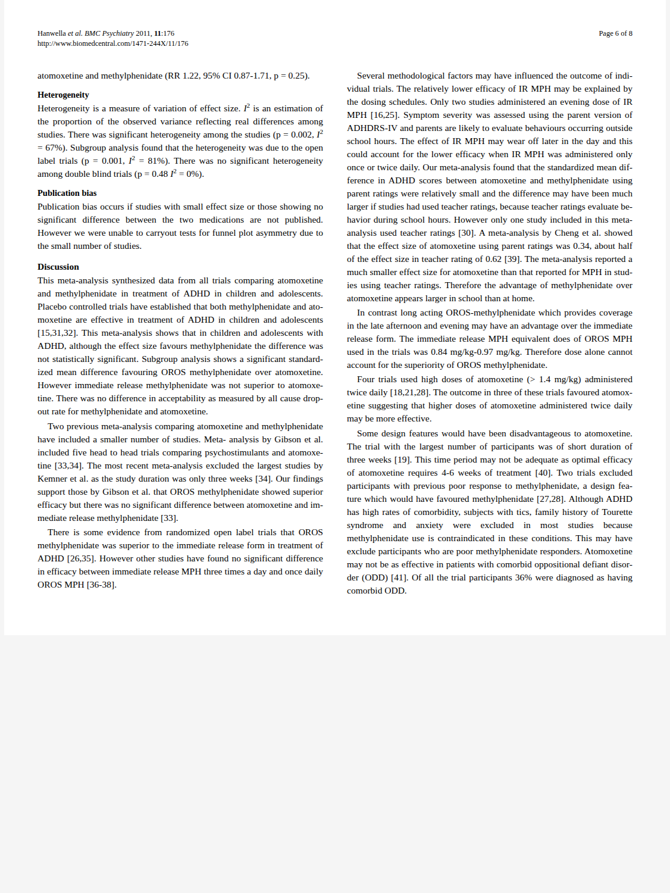Hanwella et al. BMC Psychiatry 2011, 11:176
http://www.biomedcentral.com/1471-244X/11/176
Page 6 of 8
atomoxetine and methylphenidate (RR 1.22, 95% CI 0.87-1.71, p = 0.25).
Heterogeneity
Heterogeneity is a measure of variation of effect size. I2 is an estimation of the proportion of the observed variance reflecting real differences among studies. There was significant heterogeneity among the studies (p = 0.002, I2 = 67%). Subgroup analysis found that the heterogeneity was due to the open label trials (p = 0.001, I2 = 81%). There was no significant heterogeneity among double blind trials (p = 0.48 I2 = 0%).
Publication bias
Publication bias occurs if studies with small effect size or those showing no significant difference between the two medications are not published. However we were unable to carryout tests for funnel plot asymmetry due to the small number of studies.
Discussion
This meta-analysis synthesized data from all trials comparing atomoxetine and methylphenidate in treatment of ADHD in children and adolescents. Placebo controlled trials have established that both methylphenidate and atomoxetine are effective in treatment of ADHD in children and adolescents [15,31,32]. This meta-analysis shows that in children and adolescents with ADHD, although the effect size favours methylphenidate the difference was not statistically significant. Subgroup analysis shows a significant standardized mean difference favouring OROS methylphenidate over atomoxetine. However immediate release methylphenidate was not superior to atomoxetine. There was no difference in acceptability as measured by all cause drop-out rate for methylphenidate and atomoxetine.
Two previous meta-analysis comparing atomoxetine and methylphenidate have included a smaller number of studies. Meta- analysis by Gibson et al. included five head to head trials comparing psychostimulants and atomoxetine [33,34]. The most recent meta-analysis excluded the largest studies by Kemner et al. as the study duration was only three weeks [34]. Our findings support those by Gibson et al. that OROS methylphenidate showed superior efficacy but there was no significant difference between atomoxetine and immediate release methylphenidate [33].
There is some evidence from randomized open label trials that OROS methylphenidate was superior to the immediate release form in treatment of ADHD [26,35]. However other studies have found no significant difference in efficacy between immediate release MPH three times a day and once daily OROS MPH [36-38].
Several methodological factors may have influenced the outcome of individual trials. The relatively lower efficacy of IR MPH may be explained by the dosing schedules. Only two studies administered an evening dose of IR MPH [16,25]. Symptom severity was assessed using the parent version of ADHDRS-IV and parents are likely to evaluate behaviours occurring outside school hours. The effect of IR MPH may wear off later in the day and this could account for the lower efficacy when IR MPH was administered only once or twice daily. Our meta-analysis found that the standardized mean difference in ADHD scores between atomoxetine and methylphenidate using parent ratings were relatively small and the difference may have been much larger if studies had used teacher ratings, because teacher ratings evaluate behavior during school hours. However only one study included in this meta-analysis used teacher ratings [30]. A meta-analysis by Cheng et al. showed that the effect size of atomoxetine using parent ratings was 0.34, about half of the effect size in teacher rating of 0.62 [39]. The meta-analysis reported a much smaller effect size for atomoxetine than that reported for MPH in studies using teacher ratings. Therefore the advantage of methylphenidate over atomoxetine appears larger in school than at home.
In contrast long acting OROS-methylphenidate which provides coverage in the late afternoon and evening may have an advantage over the immediate release form. The immediate release MPH equivalent does of OROS MPH used in the trials was 0.84 mg/kg-0.97 mg/kg. Therefore dose alone cannot account for the superiority of OROS methylphenidate.
Four trials used high doses of atomoxetine (> 1.4 mg/kg) administered twice daily [18,21,28]. The outcome in three of these trials favoured atomoxetine suggesting that higher doses of atomoxetine administered twice daily may be more effective.
Some design features would have been disadvantageous to atomoxetine. The trial with the largest number of participants was of short duration of three weeks [19]. This time period may not be adequate as optimal efficacy of atomoxetine requires 4-6 weeks of treatment [40]. Two trials excluded participants with previous poor response to methylphenidate, a design feature which would have favoured methylphenidate [27,28]. Although ADHD has high rates of comorbidity, subjects with tics, family history of Tourette syndrome and anxiety were excluded in most studies because methylphenidate use is contraindicated in these conditions. This may have exclude participants who are poor methylphenidate responders. Atomoxetine may not be as effective in patients with comorbid oppositional defiant disorder (ODD) [41]. Of all the trial participants 36% were diagnosed as having comorbid ODD.